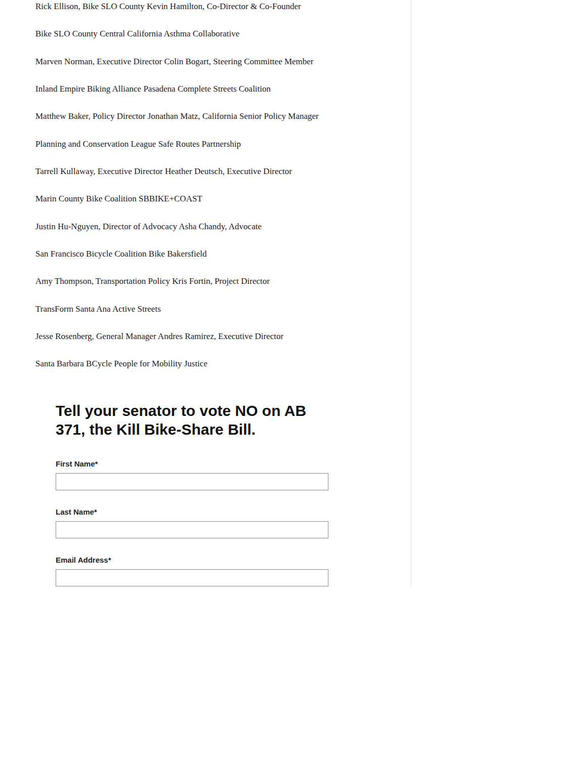Rick Ellison, Bike SLO County Kevin Hamilton, Co-Director & Co-Founder
Bike SLO County Central California Asthma Collaborative
Marven Norman, Executive Director Colin Bogart, Steering Committee Member
Inland Empire Biking Alliance Pasadena Complete Streets Coalition
Matthew Baker, Policy Director Jonathan Matz, California Senior Policy Manager
Planning and Conservation League Safe Routes Partnership
Tarrell Kullaway, Executive Director Heather Deutsch, Executive Director
Marin County Bike Coalition SBBIKE+COAST
Justin Hu-Nguyen, Director of Advocacy Asha Chandy, Advocate
San Francisco Bicycle Coalition Bike Bakersfield
Amy Thompson, Transportation Policy Kris Fortin, Project Director
TransForm Santa Ana Active Streets
Jesse Rosenberg, General Manager Andres Ramirez, Executive Director
Santa Barbara BCycle People for Mobility Justice
Tell your senator to vote NO on AB 371, the Kill Bike-Share Bill.
First Name*
Last Name*
Email Address*